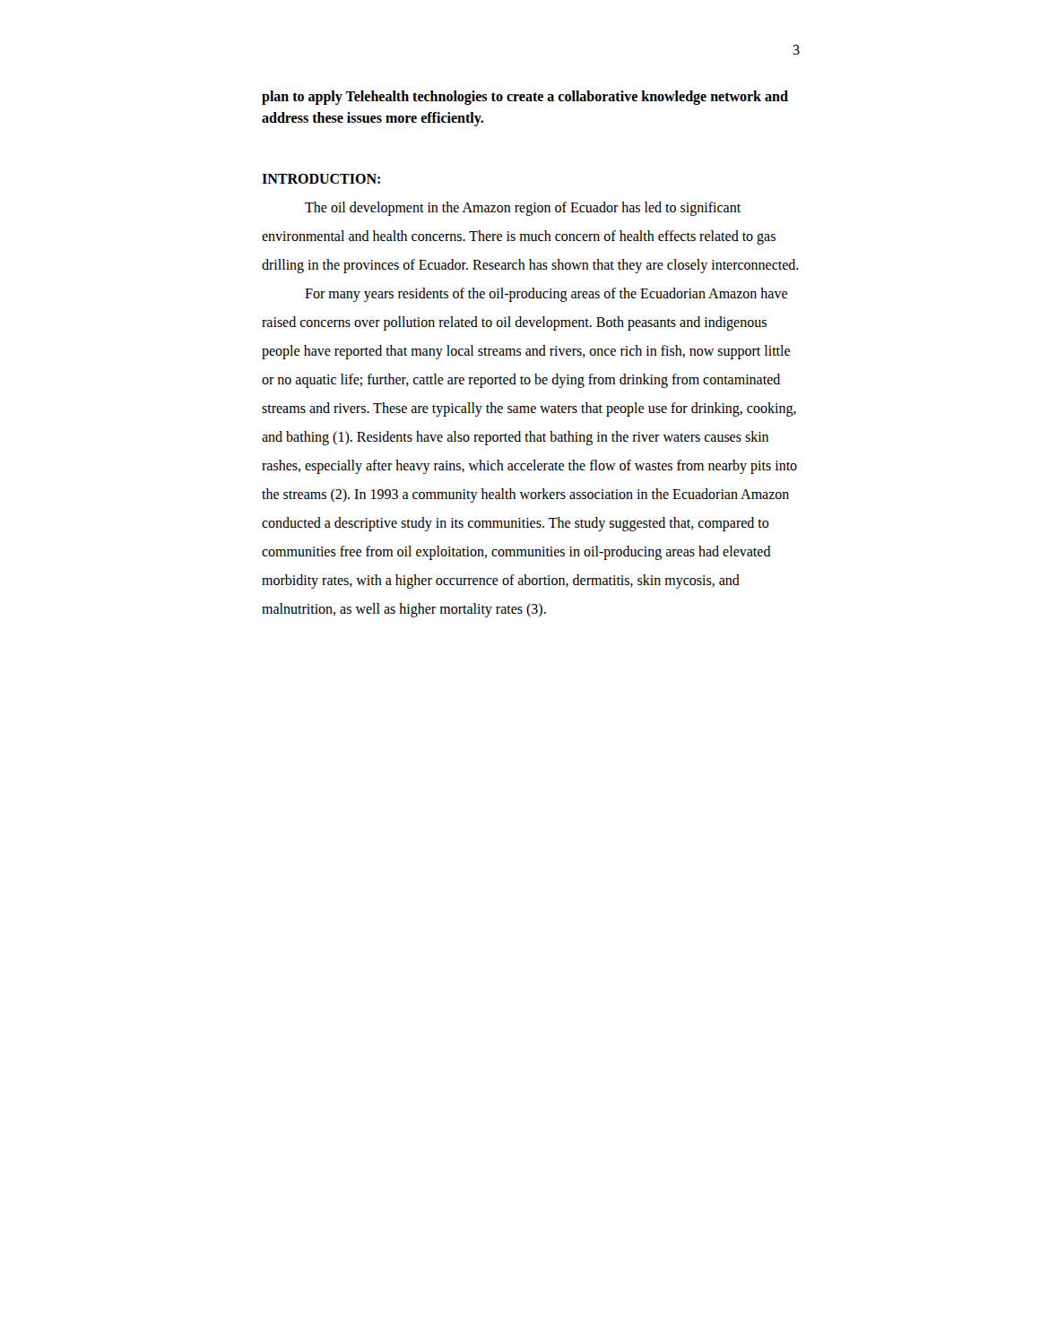3
plan to apply Telehealth technologies to create a collaborative knowledge network and address these issues more efficiently.
INTRODUCTION:
The oil development in the Amazon region of Ecuador has led to significant environmental and health concerns. There is much concern of health effects related to gas drilling in the provinces of Ecuador. Research has shown that they are closely interconnected.
For many years residents of the oil-producing areas of the Ecuadorian Amazon have raised concerns over pollution related to oil development. Both peasants and indigenous people have reported that many local streams and rivers, once rich in fish, now support little or no aquatic life; further, cattle are reported to be dying from drinking from contaminated streams and rivers. These are typically the same waters that people use for drinking, cooking, and bathing (1). Residents have also reported that bathing in the river waters causes skin rashes, especially after heavy rains, which accelerate the flow of wastes from nearby pits into the streams (2). In 1993 a community health workers association in the Ecuadorian Amazon conducted a descriptive study in its communities. The study suggested that, compared to communities free from oil exploitation, communities in oil-producing areas had elevated morbidity rates, with a higher occurrence of abortion, dermatitis, skin mycosis, and malnutrition, as well as higher mortality rates (3).